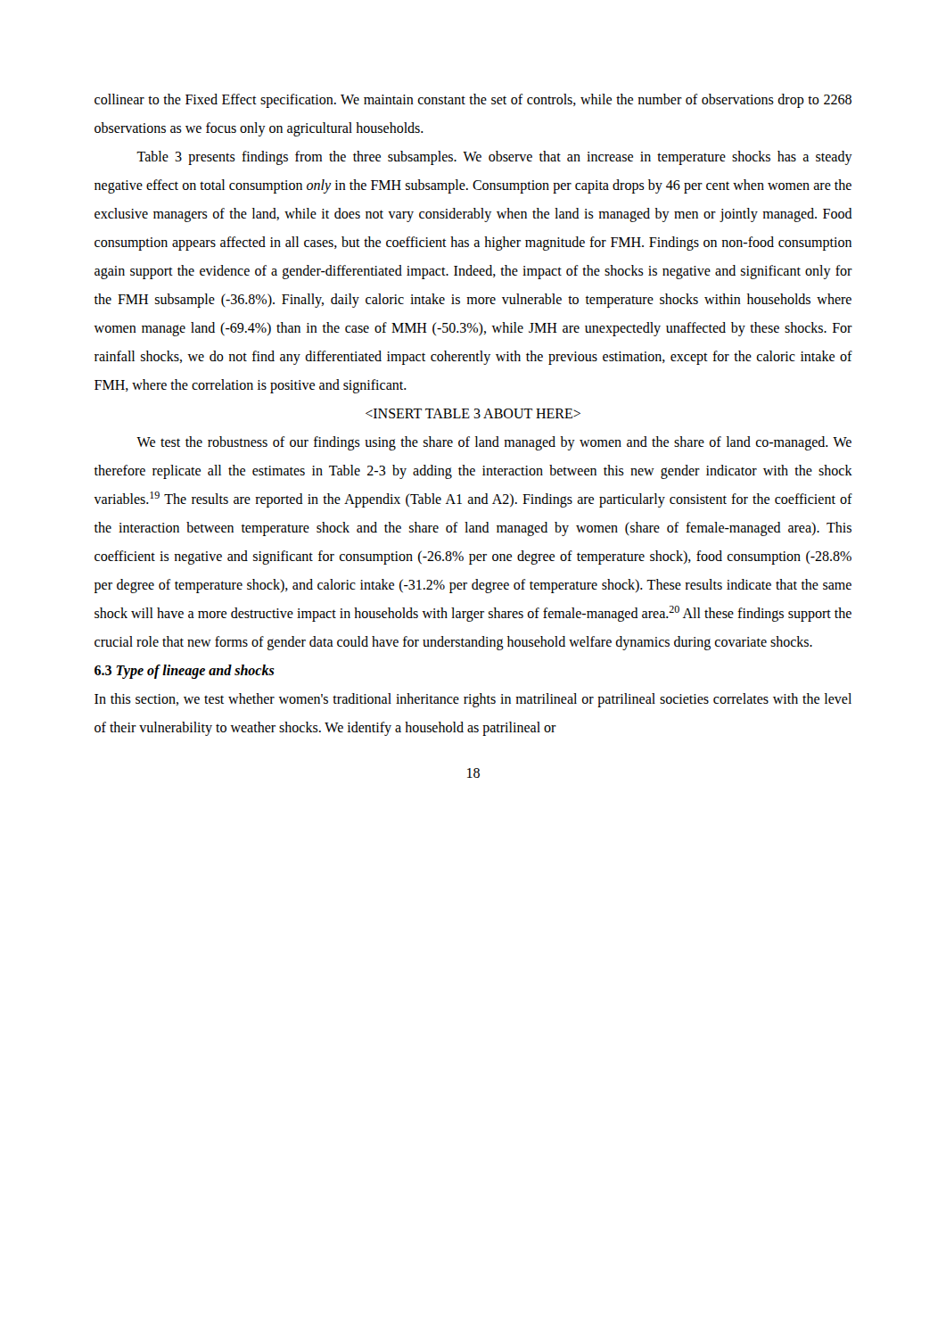collinear to the Fixed Effect specification. We maintain constant the set of controls, while the number of observations drop to 2268 observations as we focus only on agricultural households.
Table 3 presents findings from the three subsamples. We observe that an increase in temperature shocks has a steady negative effect on total consumption only in the FMH subsample. Consumption per capita drops by 46 per cent when women are the exclusive managers of the land, while it does not vary considerably when the land is managed by men or jointly managed. Food consumption appears affected in all cases, but the coefficient has a higher magnitude for FMH. Findings on non-food consumption again support the evidence of a gender-differentiated impact. Indeed, the impact of the shocks is negative and significant only for the FMH subsample (-36.8%). Finally, daily caloric intake is more vulnerable to temperature shocks within households where women manage land (-69.4%) than in the case of MMH (-50.3%), while JMH are unexpectedly unaffected by these shocks. For rainfall shocks, we do not find any differentiated impact coherently with the previous estimation, except for the caloric intake of FMH, where the correlation is positive and significant.
<INSERT TABLE 3 ABOUT HERE>
We test the robustness of our findings using the share of land managed by women and the share of land co-managed. We therefore replicate all the estimates in Table 2-3 by adding the interaction between this new gender indicator with the shock variables.19 The results are reported in the Appendix (Table A1 and A2). Findings are particularly consistent for the coefficient of the interaction between temperature shock and the share of land managed by women (share of female-managed area). This coefficient is negative and significant for consumption (-26.8% per one degree of temperature shock), food consumption (-28.8% per degree of temperature shock), and caloric intake (-31.2% per degree of temperature shock). These results indicate that the same shock will have a more destructive impact in households with larger shares of female-managed area.20 All these findings support the crucial role that new forms of gender data could have for understanding household welfare dynamics during covariate shocks.
6.3 Type of lineage and shocks
In this section, we test whether women's traditional inheritance rights in matrilineal or patrilineal societies correlates with the level of their vulnerability to weather shocks. We identify a household as patrilineal or
18